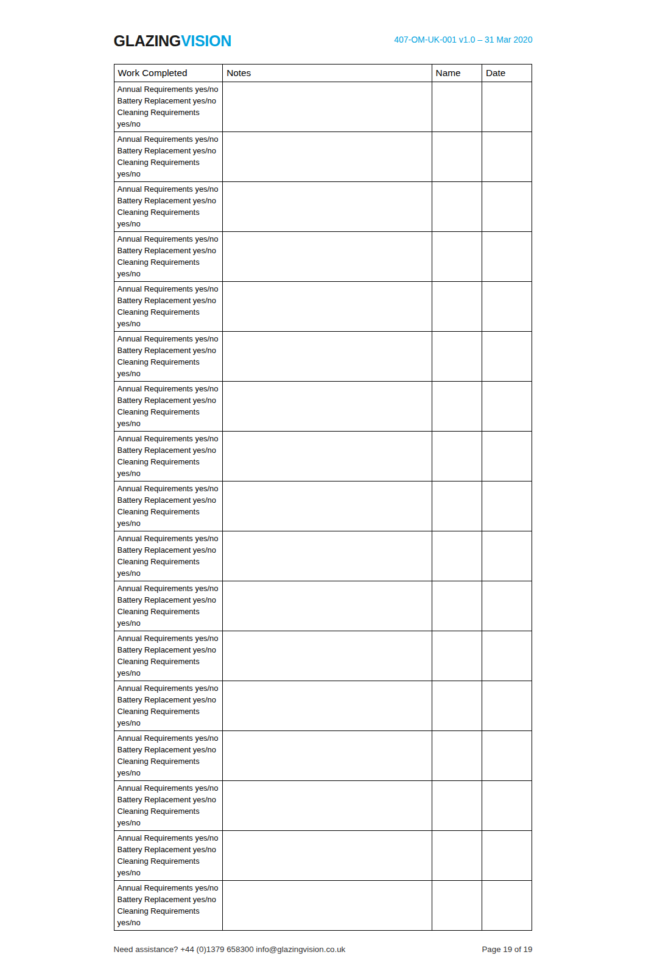GLAZING VISION
407-OM-UK-001 v1.0 – 31 Mar 2020
| Work Completed | Notes | Name | Date |
| --- | --- | --- | --- |
| Annual Requirements yes/no Battery Replacement yes/no Cleaning Requirements yes/no | | | |
| Annual Requirements yes/no Battery Replacement yes/no Cleaning Requirements yes/no | | | |
| Annual Requirements yes/no Battery Replacement yes/no Cleaning Requirements yes/no | | | |
| Annual Requirements yes/no Battery Replacement yes/no Cleaning Requirements yes/no | | | |
| Annual Requirements yes/no Battery Replacement yes/no Cleaning Requirements yes/no | | | |
| Annual Requirements yes/no Battery Replacement yes/no Cleaning Requirements yes/no | | | |
| Annual Requirements yes/no Battery Replacement yes/no Cleaning Requirements yes/no | | | |
| Annual Requirements yes/no Battery Replacement yes/no Cleaning Requirements yes/no | | | |
| Annual Requirements yes/no Battery Replacement yes/no Cleaning Requirements yes/no | | | |
| Annual Requirements yes/no Battery Replacement yes/no Cleaning Requirements yes/no | | | |
| Annual Requirements yes/no Battery Replacement yes/no Cleaning Requirements yes/no | | | |
| Annual Requirements yes/no Battery Replacement yes/no Cleaning Requirements yes/no | | | |
| Annual Requirements yes/no Battery Replacement yes/no Cleaning Requirements yes/no | | | |
| Annual Requirements yes/no Battery Replacement yes/no Cleaning Requirements yes/no | | | |
| Annual Requirements yes/no Battery Replacement yes/no Cleaning Requirements yes/no | | | |
| Annual Requirements yes/no Battery Replacement yes/no Cleaning Requirements yes/no | | | |
| Annual Requirements yes/no Battery Replacement yes/no Cleaning Requirements yes/no | | | |
Need assistance? +44 (0)1379 658300 info@glazingvision.co.uk
Page 19 of 19